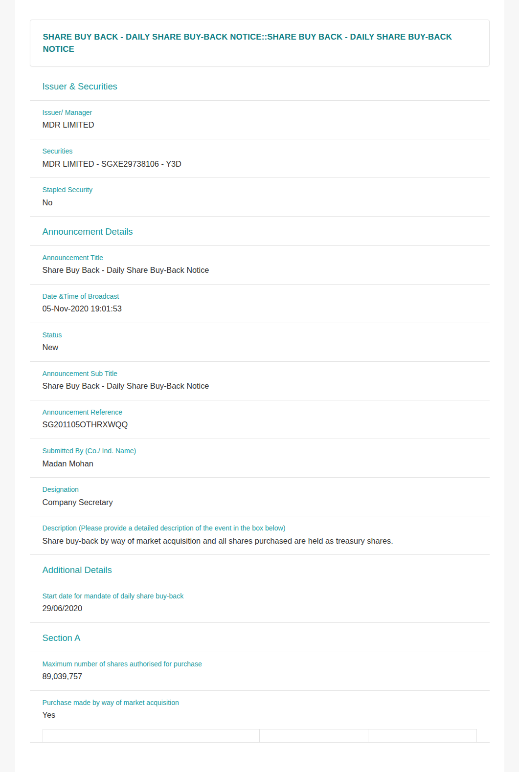Share Buy Back - Daily Share Buy-Back Notice::Share Buy Back - Daily Share Buy-Back Notice
Issuer & Securities
Issuer/ Manager
MDR LIMITED
Securities
MDR LIMITED - SGXE29738106 - Y3D
Stapled Security
No
Announcement Details
Announcement Title
Share Buy Back - Daily Share Buy-Back Notice
Date &Time of Broadcast
05-Nov-2020 19:01:53
Status
New
Announcement Sub Title
Share Buy Back - Daily Share Buy-Back Notice
Announcement Reference
SG201105OTHRXWQQ
Submitted By (Co./ Ind. Name)
Madan Mohan
Designation
Company Secretary
Description (Please provide a detailed description of the event in the box below)
Share buy-back by way of market acquisition and all shares purchased are held as treasury shares.
Additional Details
Start date for mandate of daily share buy-back
29/06/2020
Section A
Maximum number of shares authorised for purchase
89,039,757
Purchase made by way of market acquisition
Yes